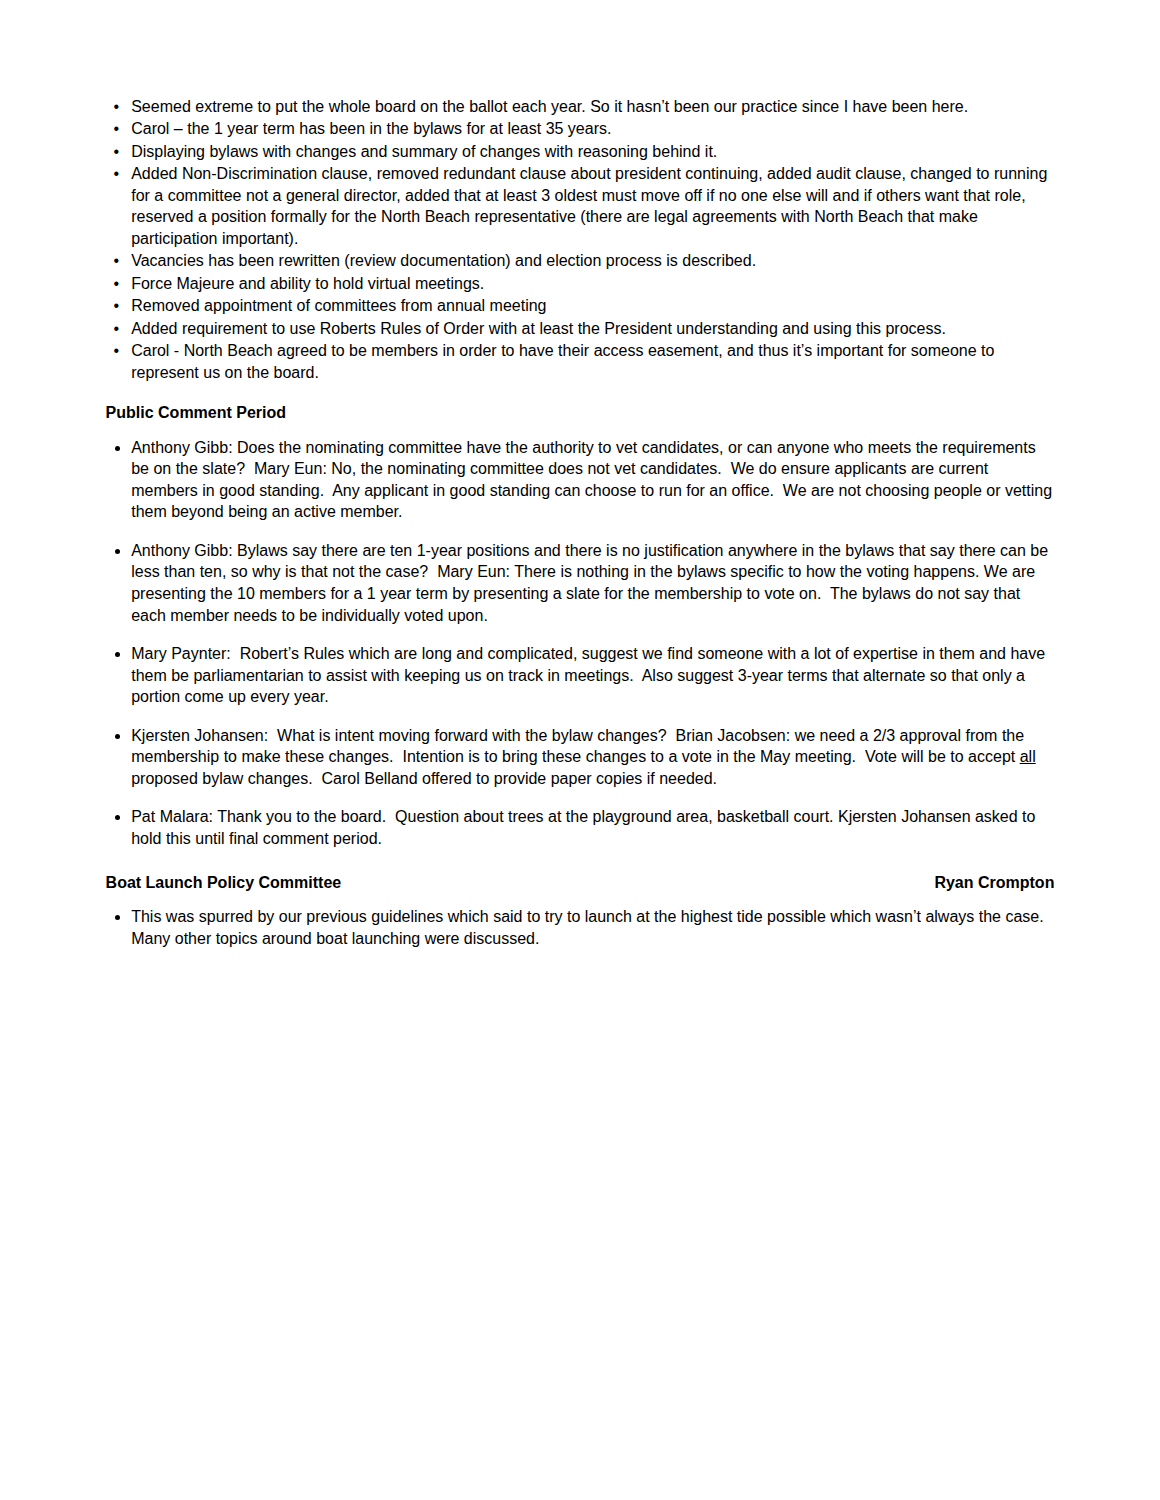Seemed extreme to put the whole board on the ballot each year. So it hasn’t been our practice since I have been here.
Carol – the 1 year term has been in the bylaws for at least 35 years.
Displaying bylaws with changes and summary of changes with reasoning behind it.
Added Non-Discrimination clause, removed redundant clause about president continuing, added audit clause, changed to running for a committee not a general director, added that at least 3 oldest must move off if no one else will and if others want that role, reserved a position formally for the North Beach representative (there are legal agreements with North Beach that make participation important).
Vacancies has been rewritten (review documentation) and election process is described.
Force Majeure and ability to hold virtual meetings.
Removed appointment of committees from annual meeting
Added requirement to use Roberts Rules of Order with at least the President understanding and using this process.
Carol - North Beach agreed to be members in order to have their access easement, and thus it’s important for someone to represent us on the board.
Public Comment Period
Anthony Gibb: Does the nominating committee have the authority to vet candidates, or can any­one who meets the requirements be on the slate? Mary Eun: No, the nominating committee does not vet candidates. We do ensure applicants are current members in good standing. Any applicant in good standing can choose to run for an office. We are not choosing people or vet­ting them beyond being an active member.
Anthony Gibb: Bylaws say there are ten 1-year positions and there is no justification anywhere in the bylaws that say there can be less than ten, so why is that not the case? Mary Eun: There is nothing in the bylaws specific to how the voting happens. We are presenting the 10 members for a 1 year term by presenting a slate for the membership to vote on. The bylaws do not say that each member needs to be individually voted upon.
Mary Paynter: Robert’s Rules which are long and complicated, suggest we find someone with a lot of expertise in them and have them be parliamentarian to assist with keeping us on track in meetings. Also suggest 3-year terms that alternate so that only a portion come up every year.
Kjersten Johansen: What is intent moving forward with the bylaw changes? Brian Jacobsen: we need a 2/3 approval from the membership to make these changes. Intention is to bring these changes to a vote in the May meeting. Vote will be to accept all proposed bylaw changes. Carol Belland offered to provide paper copies if needed.
Pat Malara: Thank you to the board. Question about trees at the playground area, basketball court. Kjersten Johansen asked to hold this until final comment period.
Boat Launch Policy Committee Ryan Crompton
This was spurred by our previous guidelines which said to try to launch at the highest tide possi­ble which wasn’t always the case. Many other topics around boat launching were discussed.